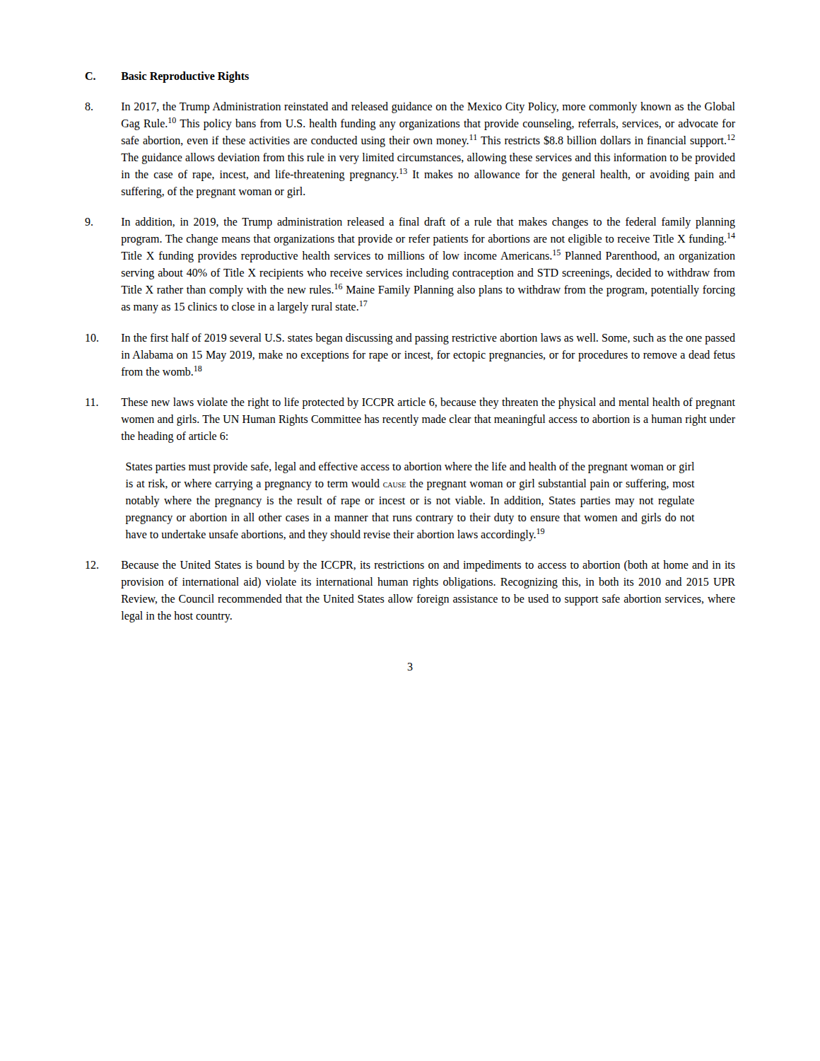C. Basic Reproductive Rights
8. In 2017, the Trump Administration reinstated and released guidance on the Mexico City Policy, more commonly known as the Global Gag Rule.10 This policy bans from U.S. health funding any organizations that provide counseling, referrals, services, or advocate for safe abortion, even if these activities are conducted using their own money.11 This restricts $8.8 billion dollars in financial support.12 The guidance allows deviation from this rule in very limited circumstances, allowing these services and this information to be provided in the case of rape, incest, and life-threatening pregnancy.13 It makes no allowance for the general health, or avoiding pain and suffering, of the pregnant woman or girl.
9. In addition, in 2019, the Trump administration released a final draft of a rule that makes changes to the federal family planning program. The change means that organizations that provide or refer patients for abortions are not eligible to receive Title X funding.14 Title X funding provides reproductive health services to millions of low income Americans.15 Planned Parenthood, an organization serving about 40% of Title X recipients who receive services including contraception and STD screenings, decided to withdraw from Title X rather than comply with the new rules.16 Maine Family Planning also plans to withdraw from the program, potentially forcing as many as 15 clinics to close in a largely rural state.17
10. In the first half of 2019 several U.S. states began discussing and passing restrictive abortion laws as well. Some, such as the one passed in Alabama on 15 May 2019, make no exceptions for rape or incest, for ectopic pregnancies, or for procedures to remove a dead fetus from the womb.18
11. These new laws violate the right to life protected by ICCPR article 6, because they threaten the physical and mental health of pregnant women and girls. The UN Human Rights Committee has recently made clear that meaningful access to abortion is a human right under the heading of article 6:
States parties must provide safe, legal and effective access to abortion where the life and health of the pregnant woman or girl is at risk, or where carrying a pregnancy to term would cause the pregnant woman or girl substantial pain or suffering, most notably where the pregnancy is the result of rape or incest or is not viable. In addition, States parties may not regulate pregnancy or abortion in all other cases in a manner that runs contrary to their duty to ensure that women and girls do not have to undertake unsafe abortions, and they should revise their abortion laws accordingly.19
12. Because the United States is bound by the ICCPR, its restrictions on and impediments to access to abortion (both at home and in its provision of international aid) violate its international human rights obligations. Recognizing this, in both its 2010 and 2015 UPR Review, the Council recommended that the United States allow foreign assistance to be used to support safe abortion services, where legal in the host country.
3